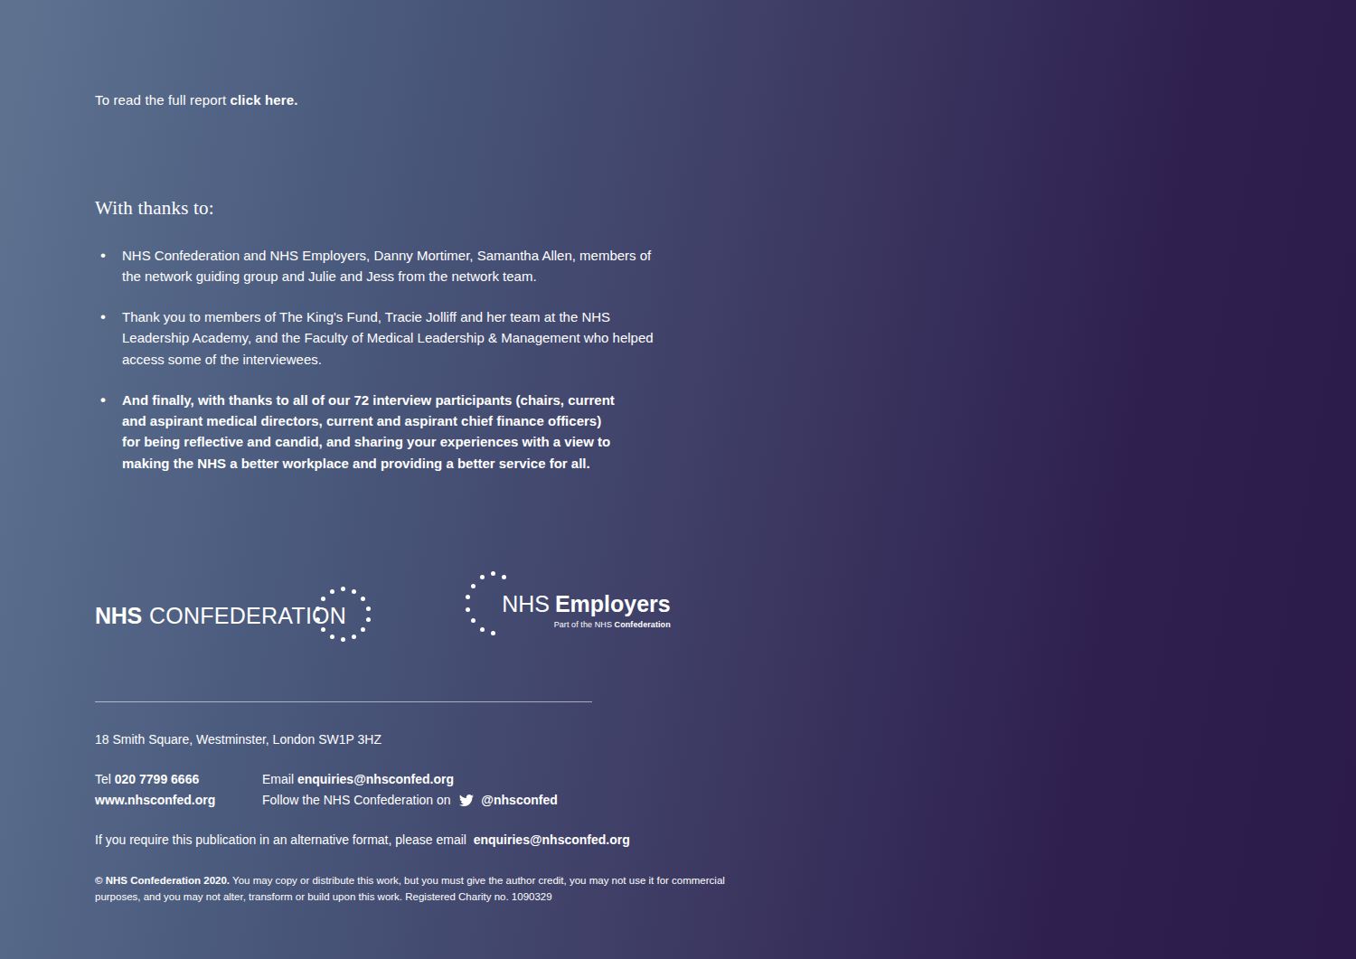To read the full report click here.
With thanks to:
NHS Confederation and NHS Employers, Danny Mortimer, Samantha Allen, members of the network guiding group and Julie and Jess from the network team.
Thank you to members of The King's Fund, Tracie Jolliff and her team at the NHS Leadership Academy, and the Faculty of Medical Leadership & Management who helped access some of the interviewees.
And finally, with thanks to all of our 72 interview participants (chairs, current and aspirant medical directors, current and aspirant chief finance officers) for being reflective and candid, and sharing your experiences with a view to making the NHS a better workplace and providing a better service for all.
NHS CONFEDERATION
NHS Employers
Part of the NHS Confederation
18 Smith Square, Westminster, London SW1P 3HZ
Tel 020 7799 6666
www.nhsconfed.org
Email enquiries@nhsconfed.org
Follow the NHS Confederation on @nhsconfed
If you require this publication in an alternative format, please email enquiries@nhsconfed.org
© NHS Confederation 2020. You may copy or distribute this work, but you must give the author credit, you may not use it for commercial purposes, and you may not alter, transform or build upon this work. Registered Charity no. 1090329